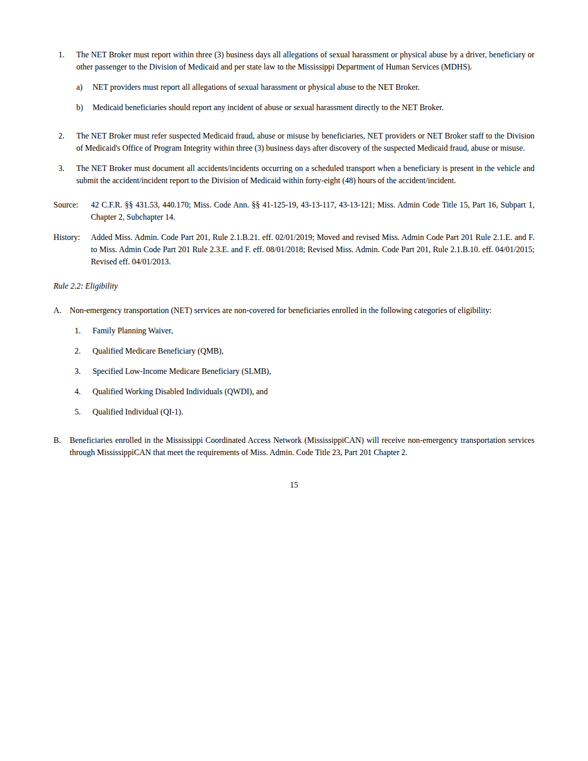1. The NET Broker must report within three (3) business days all allegations of sexual harassment or physical abuse by a driver, beneficiary or other passenger to the Division of Medicaid and per state law to the Mississippi Department of Human Services (MDHS).
a) NET providers must report all allegations of sexual harassment or physical abuse to the NET Broker.
b) Medicaid beneficiaries should report any incident of abuse or sexual harassment directly to the NET Broker.
2. The NET Broker must refer suspected Medicaid fraud, abuse or misuse by beneficiaries, NET providers or NET Broker staff to the Division of Medicaid's Office of Program Integrity within three (3) business days after discovery of the suspected Medicaid fraud, abuse or misuse.
3. The NET Broker must document all accidents/incidents occurring on a scheduled transport when a beneficiary is present in the vehicle and submit the accident/incident report to the Division of Medicaid within forty-eight (48) hours of the accident/incident.
Source:
42 C.F.R. §§ 431.53, 440.170; Miss. Code Ann. §§ 41-125-19, 43-13-117, 43-13-121; Miss. Admin Code Title 15, Part 16, Subpart 1, Chapter 2, Subchapter 14.
History:
Added Miss. Admin. Code Part 201, Rule 2.1.B.21. eff. 02/01/2019; Moved and revised Miss. Admin Code Part 201 Rule 2.1.E. and F. to Miss. Admin Code Part 201 Rule 2.3.E. and F. eff. 08/01/2018; Revised Miss. Admin. Code Part 201, Rule 2.1.B.10. eff. 04/01/2015; Revised eff. 04/01/2013.
Rule 2.2: Eligibility
A. Non-emergency transportation (NET) services are non-covered for beneficiaries enrolled in the following categories of eligibility:
1. Family Planning Waiver,
2. Qualified Medicare Beneficiary (QMB),
3. Specified Low-Income Medicare Beneficiary (SLMB),
4. Qualified Working Disabled Individuals (QWDI), and
5. Qualified Individual (QI-1).
B. Beneficiaries enrolled in the Mississippi Coordinated Access Network (MississippiCAN) will receive non-emergency transportation services through MississippiCAN that meet the requirements of Miss. Admin. Code Title 23, Part 201 Chapter 2.
15